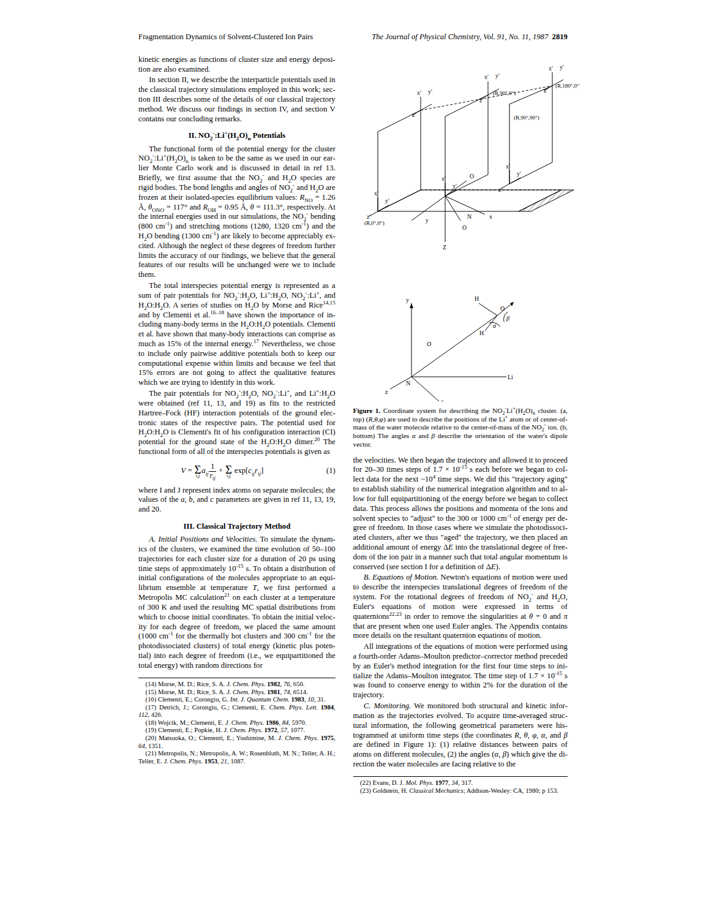Fragmentation Dynamics of Solvent-Clustered Ion Pairs
The Journal of Physical Chemistry, Vol. 91, No. 11, 1987 2819
kinetic energies as functions of cluster size and energy deposition are also examined.
In section II, we describe the interparticle potentials used in the classical trajectory simulations employed in this work; section III describes some of the details of our classical trajectory method. We discuss our findings in section IV, and section V contains our concluding remarks.
II. NO2-:Li+(H2O)n Potentials
The functional form of the potential energy for the cluster NO2-:Li+(H2O)n is taken to be the same as we used in our earlier Monte Carlo work and is discussed in detail in ref 13. Briefly, we first assume that the NO2- and H2O species are rigid bodies. The bond lengths and angles of NO2- and H2O are frozen at their isolated-species equilibrium values: RNO = 1.26 Å, θONO = 117° and ROH = 0.95 Å, θ = 111.3°, respectively. At the internal energies used in our simulations, the NO2- bending (800 cm-1) and stretching motions (1280, 1320 cm-1) and the H2O bending (1300 cm-1) are likely to become appreciably excited. Although the neglect of these degrees of freedom further limits the accuracy of our findings, we believe that the general features of our results will be unchanged were we to include them.
The total interspecies potential energy is represented as a sum of pair potentials for NO2-:H2O, Li+:H2O, NO2-:Li+, and H2O:H2O. A series of studies on H2O by Morse and Rice14,15 and by Clementi et al.16–18 have shown the importance of including many-body terms in the H2O:H2O potentials. Clementi et al. have shown that many-body interactions can comprise as much as 15% of the internal energy.17 Nevertheless, we chose to include only pairwise additive potentials both to keep our computational expense within limits and because we feel that 15% errors are not going to affect the qualitative features which we are trying to identify in this work.
The pair potentials for NO2-:H2O, NO2-:Li+, and Li+:H2O were obtained (ref 11, 13, and 19) as fits to the restricted Hartree–Fock (HF) interaction potentials of the ground electronic states of the respective pairs. The potential used for H2O:H2O is Clementi's fit of his configuration interaction (CI) potential for the ground state of the H2O:H2O dimer.20 The functional form of all of the interspecies potentials is given as
V = Σi,j aij 1 rij + Σi,j exp[cijrij]
(1)
where I and J represent index atoms on separate molecules; the values of the a, b, and c parameters are given in ref 11, 13, 19, and 20.
III. Classical Trajectory Method
A. Initial Positions and Velocities. To simulate the dynamics of the clusters, we examined the time evolution of 50–100 trajectories for each cluster size for a duration of 20 ps using time steps of approximately 10-15 s. To obtain a distribution of initial configurations of the molecules appropriate to an equilibrium ensemble at temperature T, we first performed a Metropolis MC calculation21 on each cluster at a temperature of 300 K and used the resulting MC spatial distributions from which to choose initial coordinates. To obtain the initial velocity for each degree of freedom, we placed the same amount (1000 cm-1 for the thermally hot clusters and 300 cm-1 for the photodissociated clusters) of total energy (kinetic plus potential) into each degree of freedom (i.e., we equipartitioned the total energy) with random directions for
(14) Morse, M. D.; Rice, S. A. J. Chem. Phys. 1982, 76, 650.
(15) Morse, M. D.; Rice, S. A. J. Chem. Phys. 1981, 74, 6514.
(16) Clementi, E.; Corongiu, G. Int. J. Quantum Chem. 1983, 10, 31.
(17) Detrich, J.; Corongiu, G.; Clementi, E. Chem. Phys. Lett. 1984, 112, 426.
(18) Wojcik, M.; Clementi, E. J. Chem. Phys. 1986, 84, 5970.
(19) Clementi, E.; Popkie, H. J. Chem. Phys. 1972, 57, 1077.
(20) Matsuoka, O.; Clementi, E.; Yoshimine, M. J. Chem. Phys. 1975, 64, 1351.
(21) Metropolis, N.; Metropolis, A. W.; Rosenbluth, M. N.; Teller, A. H.; Teller, E. J. Chem. Phys. 1953, 21, 1087.
x' y' z' x' y' z' x' y' z' x' y' z' x' y' x' y' z' (R,90°,0°) (R,90°,90°) (R,180°,0°) (R,0°,0°) Z N O O y x H H O y z N Li O O α β
Figure 1. Coordinate system for describing the NO2-Li+(H2O)n cluster. (a, top) (R,θ,φ) are used to describe the positions of the Li+ atom or of center-of-mass of the water molecule relative to the center-of-mass of the NO2- ion. (b, bottom) The angles α and β describe the orientation of the water's dipole vector.
the velocities. We then began the trajectory and allowed it to proceed for 20–30 times steps of 1.7 × 10-15 s each before we began to collect data for the next ~104 time steps. We did this "trajectory aging" to establish stability of the numerical integration algorithm and to allow for full equipartitioning of the energy before we began to collect data. This process allows the positions and momenta of the ions and solvent species to "adjust" to the 300 or 1000 cm-1 of energy per degree of freedom. In those cases where we simulate the photodissociated clusters, after we thus "aged" the trajectory, we then placed an additional amount of energy ΔE into the translational degree of freedom of the ion pair in a manner such that total angular momentum is conserved (see section I for a definition of ΔE).
B. Equations of Motion. Newton's equations of motion were used to describe the interspecies translational degrees of freedom of the system. For the rotational degrees of freedom of NO2- and H2O, Euler's equations of motion were expressed in terms of quaternions22,23 in order to remove the singularities at θ = 0 and π that are present when one used Euler angles. The Appendix contains more details on the resultant quaternion equations of motion.
All integrations of the equations of motion were performed using a fourth-order Adams–Moulton predictor–corrector method preceded by an Euler's method integration for the first four time steps to initialize the Adams–Moulton integrator. The time step of 1.7 × 10-15 s was found to conserve energy to within 2% for the duration of the trajectory.
C. Monitoring. We monitored both structural and kinetic information as the trajectories evolved. To acquire time-averaged structural information, the following geometrical parameters were histogrammed at uniform time steps (the coordinates R, θ, φ, α, and β are defined in Figure 1): (1) relative distances between pairs of atoms on different molecules, (2) the angles (α, β) which give the direction the water molecules are facing relative to the
(22) Evans, D. J. Mol. Phys. 1977, 34, 317.
(23) Goldstein, H. Classical Mechanics; Addison-Wesley: CA, 1980; p 153.